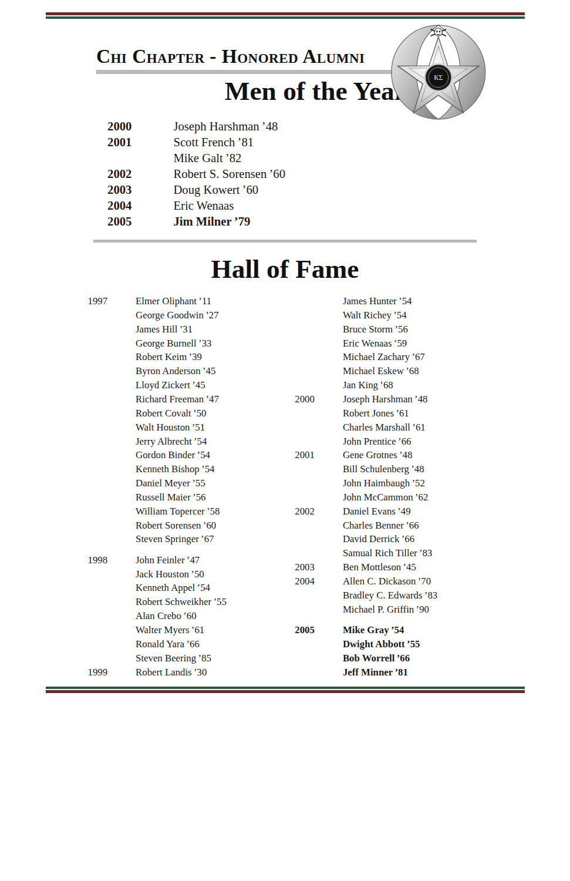ΚΣ
Chi Chapter - Honored Alumni
Men of the Year
| 2000 | Joseph Harshman ’48 |
| 2001 | Scott French ’81 |
| | Mike Galt ’82 |
| 2002 | Robert S. Sorensen ’60 |
| 2003 | Doug Kowert ’60 |
| 2004 | Eric Wenaas |
| 2005 | Jim Milner ’79 |
Hall of Fame
| 1997 | Elmer Oliphant ’11 George Goodwin ’27 James Hill ’31 George Burnell ’33 Robert Keim ’39 Byron Anderson ’45 Lloyd Zickert ’45 Richard Freeman ’47 Robert Covalt ’50 Walt Houston ’51 Jerry Albrecht ’54 Gordon Binder ’54 Kenneth Bishop ’54 Daniel Meyer ’55 Russell Maier ’56 William Topercer ’58 Robert Sorensen ’60 Steven Springer ’67 |
| 1998 | John Feinler ’47 Jack Houston ’50 Kenneth Appel ’54 Robert Schweikher ’55 Alan Crebo ’60 Walter Myers ’61 Ronald Yara ’66 Steven Beering ’85 |
| 1999 | Robert Landis ’30 |
| | James Hunter ’54 Walt Richey ’54 Bruce Storm ’56 Eric Wenaas ’59 Michael Zachary ’67 Michael Eskew ’68 Jan King ’68 |
| 2000 | Joseph Harshman ’48 Robert Jones ’61 Charles Marshall ’61 John Prentice ’66 |
| 2001 | Gene Grotnes ’48 Bill Schulenberg ’48 John Haimbaugh ’52 John McCammon ’62 |
| 2002 | Daniel Evans ’49 Charles Benner ’66 David Derrick ’66 Samual Rich Tiller ’83 |
| 2003 | Ben Mottleson ’45 |
| 2004 | Allen C. Dickason ’70 Bradley C. Edwards ’83 Michael P. Griffin ’90 |
| 2005 | Mike Gray ’54 Dwight Abbott ’55 Bob Worrell ’66 Jeff Minner ’81 |